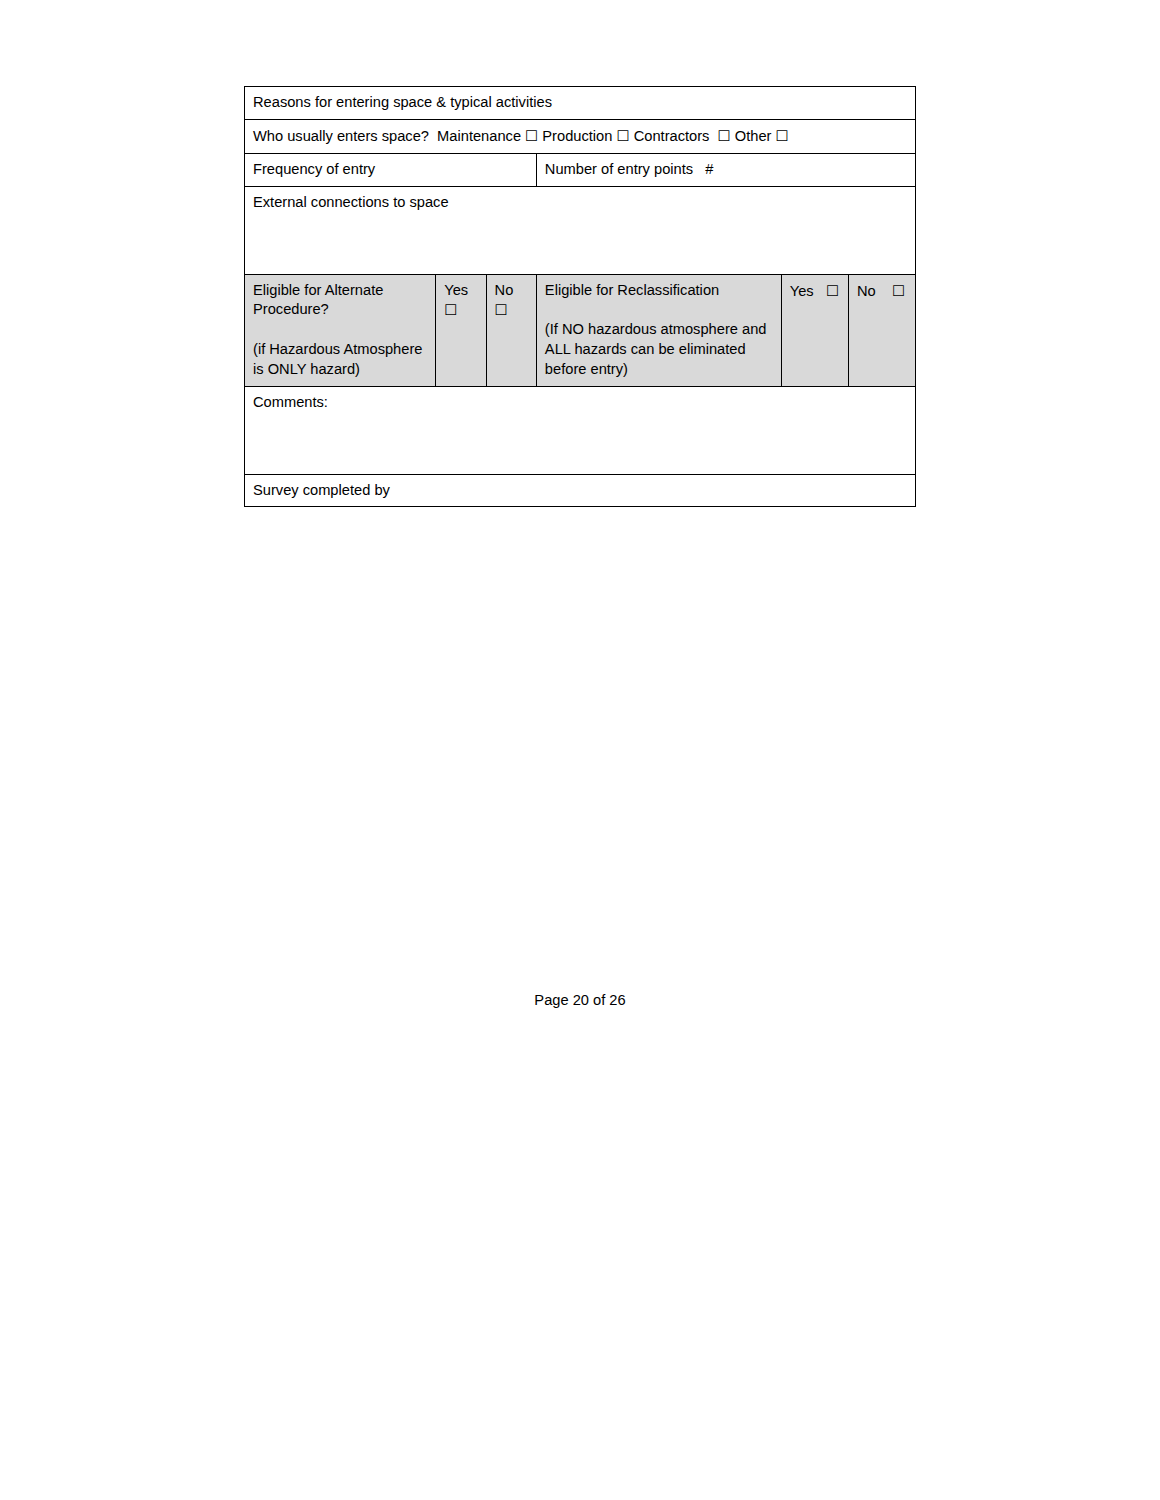| Reasons for entering space & typical activities |
| Who usually enters space? Maintenance ☐ Production ☐ Contractors ☐ Other ☐ |
| Frequency of entry | Number of entry points # |
| External connections to space |
| Eligible for Alternate Procedure? (if Hazardous Atmosphere is ONLY hazard) | Yes ☐ | No ☐ | Eligible for Reclassification (If NO hazardous atmosphere and ALL hazards can be eliminated before entry) | Yes ☐ | No ☐ |
| Comments: |
| Survey completed by |
Page 20 of 26